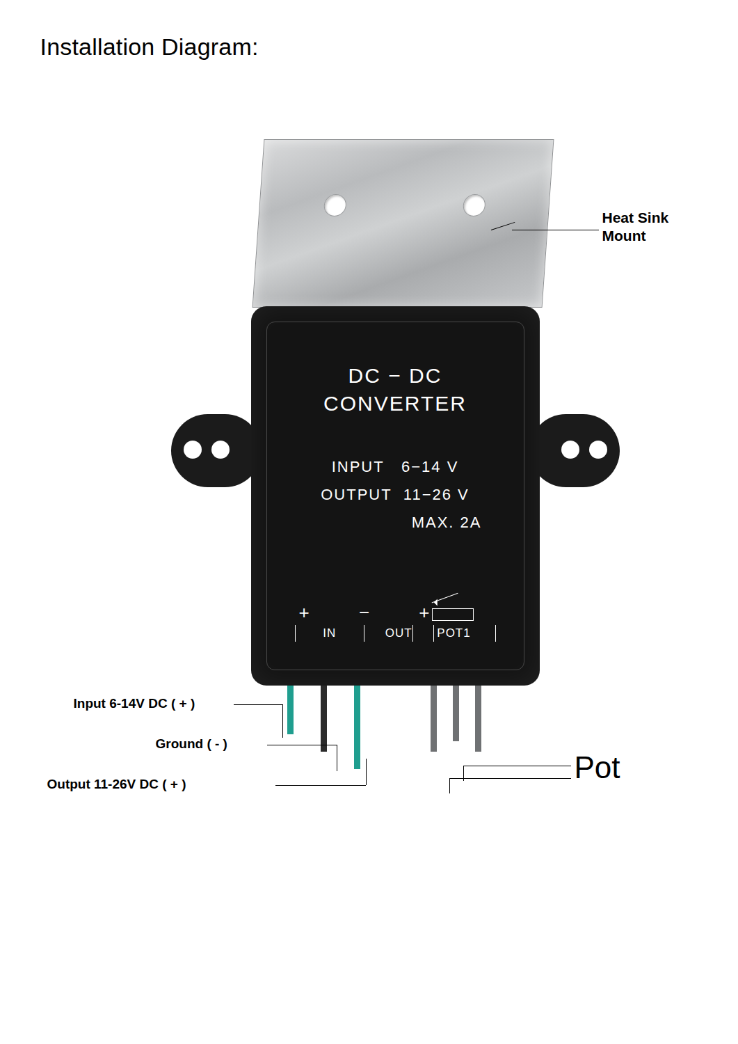Installation Diagram:
DC − DC
CONVERTER
INPUT 6−14 V
OUTPUT 11−26 V
MAX. 2A
+−+
IN OUT
POT1
Heat Sink
Mount
Input 6-14V DC ( + )
Ground ( - )
Output 11-26V DC ( + )
Pot